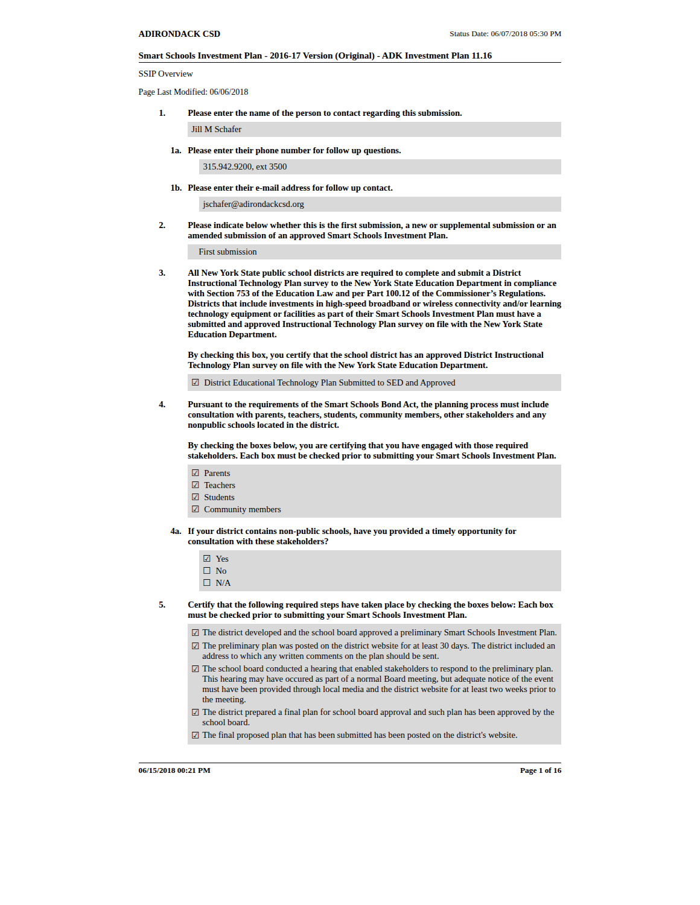ADIRONDACK CSD
Status Date: 06/07/2018 05:30 PM
Smart Schools Investment Plan - 2016-17 Version (Original) - ADK Investment Plan 11.16
SSIP Overview
Page Last Modified: 06/06/2018
1.
Please enter the name of the person to contact regarding this submission.
Jill M Schafer
1a.
Please enter their phone number for follow up questions.
315.942.9200, ext 3500
1b.
Please enter their e-mail address for follow up contact.
jschafer@adirondackcsd.org
2.
Please indicate below whether this is the first submission, a new or supplemental submission or an amended submission of an approved Smart Schools Investment Plan.
First submission
3.
All New York State public school districts are required to complete and submit a District Instructional Technology Plan survey to the New York State Education Department in compliance with Section 753 of the Education Law and per Part 100.12 of the Commissioner’s Regulations. Districts that include investments in high-speed broadband or wireless connectivity and/or learning technology equipment or facilities as part of their Smart Schools Investment Plan must have a submitted and approved Instructional Technology Plan survey on file with the New York State Education Department.
By checking this box, you certify that the school district has an approved District Instructional Technology Plan survey on file with the New York State Education Department.
☑District Educational Technology Plan Submitted to SED and Approved
4.
Pursuant to the requirements of the Smart Schools Bond Act, the planning process must include consultation with parents, teachers, students, community members, other stakeholders and any nonpublic schools located in the district.
By checking the boxes below, you are certifying that you have engaged with those required stakeholders. Each box must be checked prior to submitting your Smart Schools Investment Plan.
☑Parents
☑Teachers
☑Students
☑Community members
4a.
If your district contains non-public schools, have you provided a timely opportunity for consultation with these stakeholders?
☑Yes
☐No
☐N/A
5.
Certify that the following required steps have taken place by checking the boxes below: Each box must be checked prior to submitting your Smart Schools Investment Plan.
☑
The district developed and the school board approved a preliminary Smart Schools Investment Plan.
☑
The preliminary plan was posted on the district website for at least 30 days. The district included an address to which any written comments on the plan should be sent.
☑
The school board conducted a hearing that enabled stakeholders to respond to the preliminary plan. This hearing may have occured as part of a normal Board meeting, but adequate notice of the event must have been provided through local media and the district website for at least two weeks prior to the meeting.
☑
The district prepared a final plan for school board approval and such plan has been approved by the school board.
☑
The final proposed plan that has been submitted has been posted on the district's website.
06/15/2018 00:21 PM
Page 1 of 16